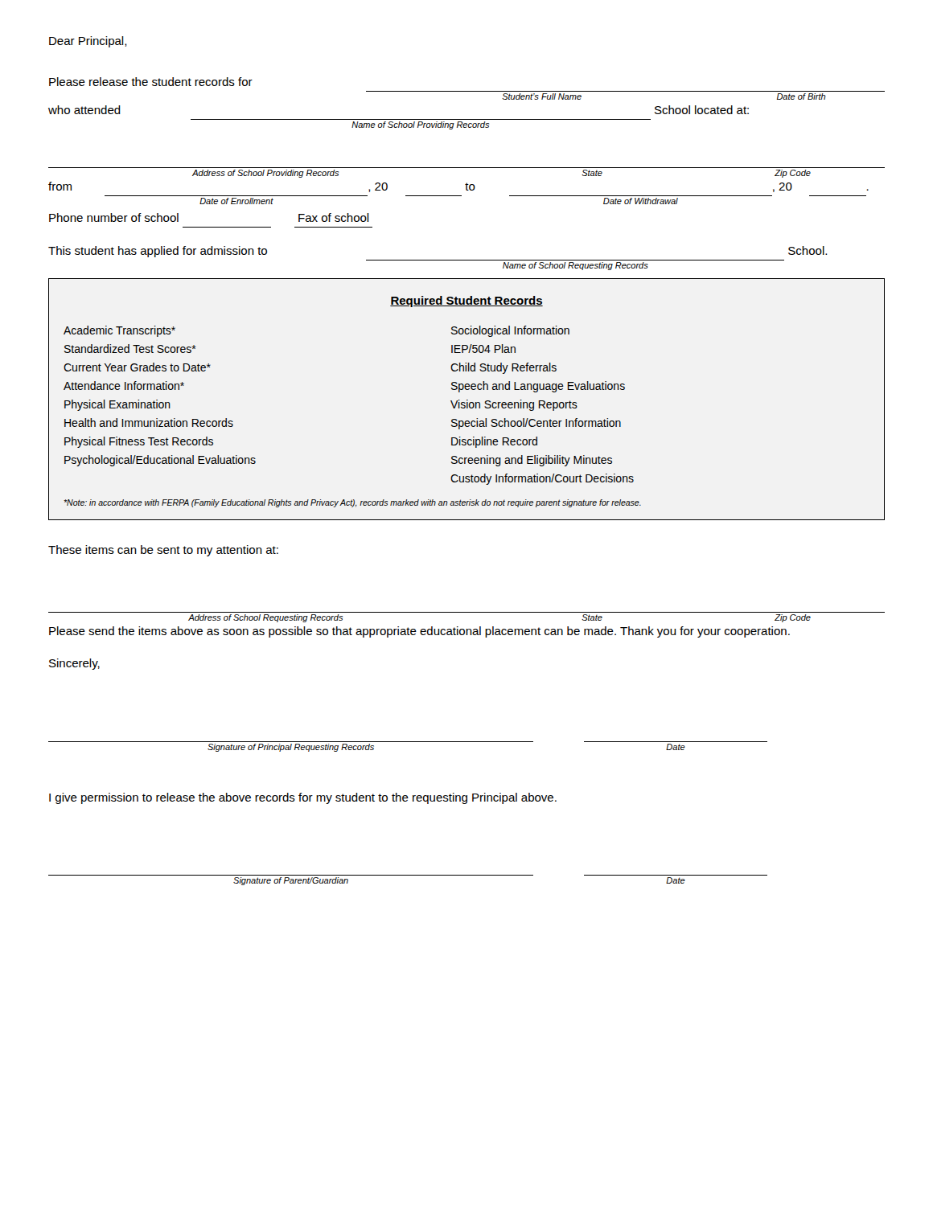Dear Principal,
| Please release the student records for | | |
| | Student’s Full Name | Date of Birth |
| who attended | | School located at: |
| | Name of School Providing Records | |
| Address of School Providing Records | State | Zip Code |
| from | | , 20 | | to | | , 20 | | . |
| | Date of Enrollment | | Date of Withdrawal | |
Phone number of school Fax of school
| This student has applied for admission to | | School. |
| | Name of School Requesting Records | |
Required Student Records
| Academic Transcripts* | Sociological Information |
| Standardized Test Scores* | IEP/504 Plan |
| Current Year Grades to Date* | Child Study Referrals |
| Attendance Information* | Speech and Language Evaluations |
| Physical Examination | Vision Screening Reports |
| Health and Immunization Records | Special School/Center Information |
| Physical Fitness Test Records | Discipline Record |
| Psychological/Educational Evaluations | Screening and Eligibility Minutes |
| | Custody Information/Court Decisions |
*Note: in accordance with FERPA (Family Educational Rights and Privacy Act), records marked with an asterisk do not require parent signature for release.
These items can be sent to my attention at:
| Address of School Requesting Records | State | Zip Code |
Please send the items above as soon as possible so that appropriate educational placement can be made. Thank you for your cooperation.
Sincerely,
| Signature of Principal Requesting Records | | Date | |
I give permission to release the above records for my student to the requesting Principal above.
| Signature of Parent/Guardian | | Date | |